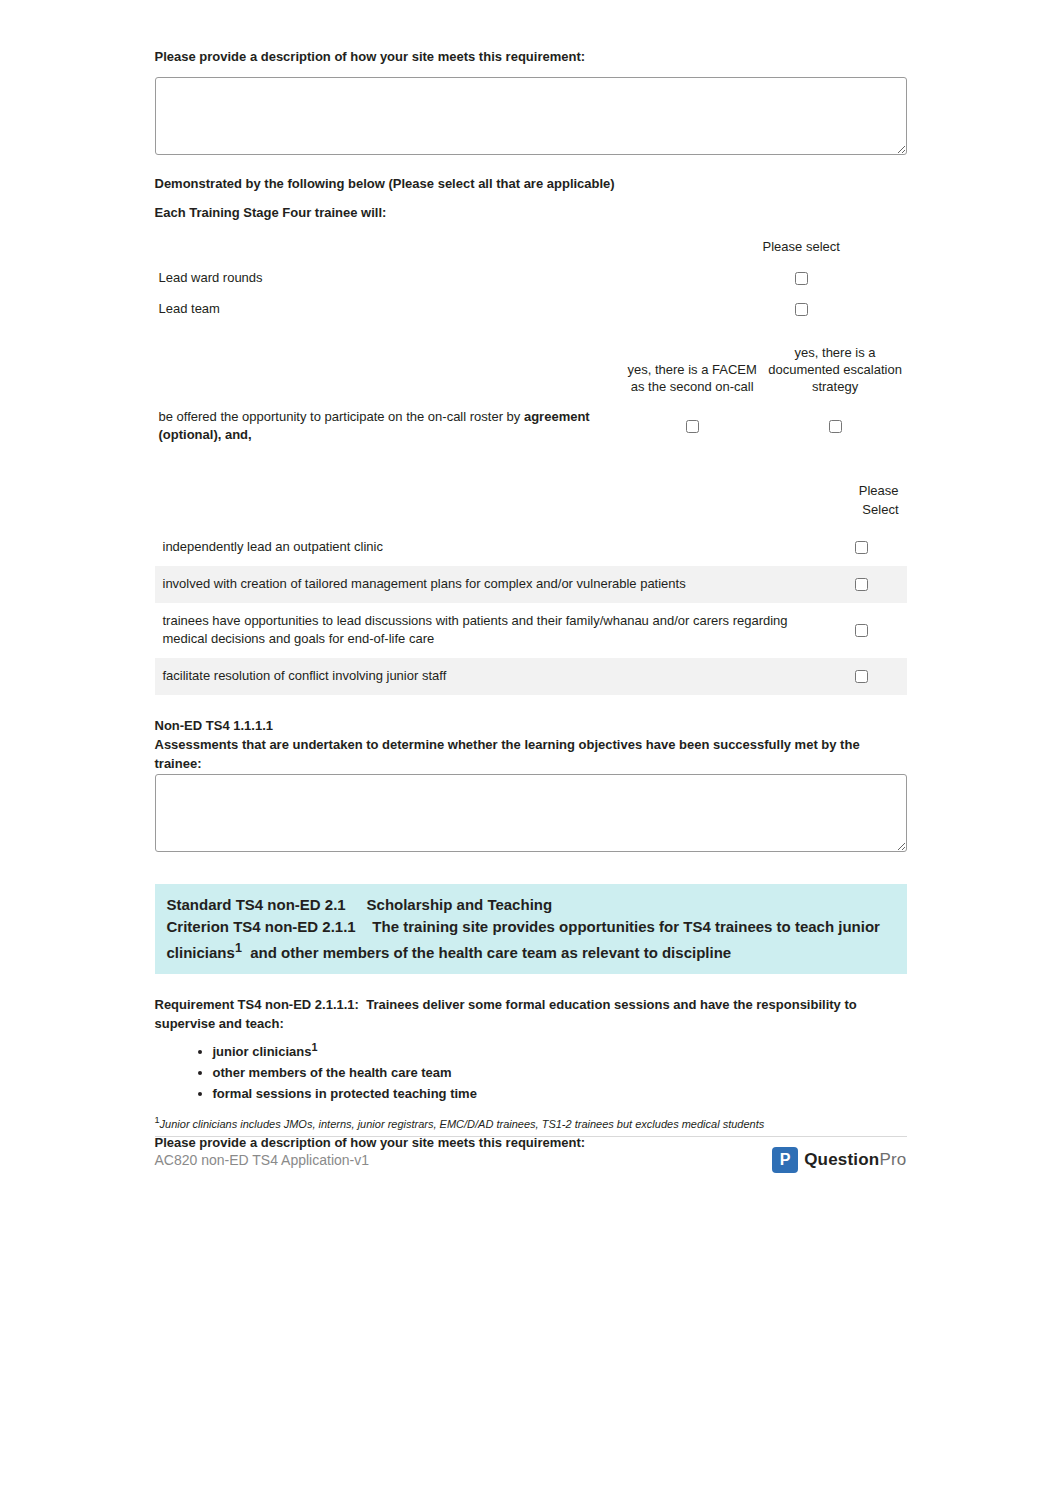Please provide a description of how your site meets this requirement:
Demonstrated by the following below (Please select all that are applicable)
Each Training Stage Four trainee will:
| | Please select |
| Lead ward rounds | |
| Lead team | |
| | yes, there is a FACEM as the second on-call | yes, there is a documented escalation strategy |
| --- | --- | --- |
| be offered the opportunity to participate on the on-call roster by agreement (optional), and, | | |
| | Please Select |
| independently lead an outpatient clinic | |
| involved with creation of tailored management plans for complex and/or vulnerable patients | |
| trainees have opportunities to lead discussions with patients and their family/whanau and/or carers regarding medical decisions and goals for end-of-life care | |
| facilitate resolution of conflict involving junior staff | |
Non-ED TS4 1.1.1.1
Assessments that are undertaken to determine whether the learning objectives have been successfully met by the trainee:
Standard TS4 non-ED 2.1 Scholarship and Teaching
Criterion TS4 non-ED 2.1.1 The training site provides opportunities for TS4 trainees to teach junior clinicians1 and other members of the health care team as relevant to discipline
Requirement TS4 non-ED 2.1.1.1: Trainees deliver some formal education sessions and have the responsibility to supervise and teach:
junior clinicians1
other members of the health care team
formal sessions in protected teaching time
1Junior clinicians includes JMOs, interns, junior registrars, EMC/D/AD trainees, TS1-2 trainees but excludes medical students
Please provide a description of how your site meets this requirement:
AC820 non-ED TS4 Application-v1
P
Question Pro